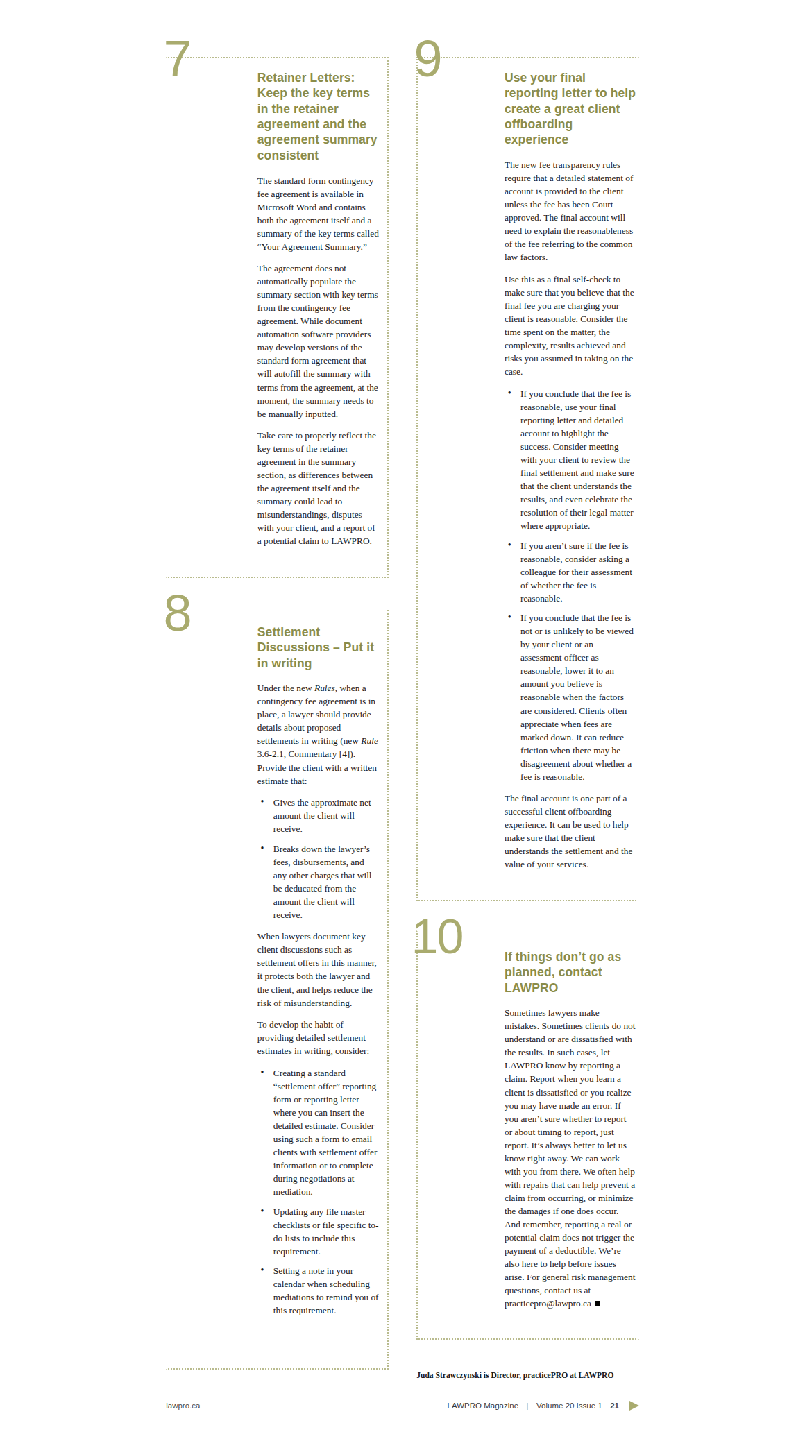7
Retainer Letters: Keep the key terms in the retainer agreement and the agreement summary consistent
The standard form contingency fee agreement is available in Microsoft Word and contains both the agreement itself and a summary of the key terms called “Your Agreement Summary.”
The agreement does not automatically populate the summary section with key terms from the contingency fee agreement. While document automation software providers may develop versions of the standard form agreement that will autofill the summary with terms from the agreement, at the moment, the summary needs to be manually inputted.
Take care to properly reflect the key terms of the retainer agreement in the summary section, as differences between the agreement itself and the summary could lead to misunderstandings, disputes with your client, and a report of a potential claim to LAWPRO.
8
Settlement Discussions – Put it in writing
Under the new Rules, when a contingency fee agreement is in place, a lawyer should provide details about proposed settlements in writing (new Rule 3.6-2.1, Commentary [4]). Provide the client with a written estimate that:
Gives the approximate net amount the client will receive.
Breaks down the lawyer’s fees, disbursements, and any other charges that will be deducated from the amount the client will receive.
When lawyers document key client discussions such as settlement offers in this manner, it protects both the lawyer and the client, and helps reduce the risk of misunderstanding.
To develop the habit of providing detailed settlement estimates in writing, consider:
Creating a standard “settlement offer” reporting form or reporting letter where you can insert the detailed estimate. Consider using such a form to email clients with settlement offer information or to complete during negotiations at mediation.
Updating any file master checklists or file specific to-do lists to include this requirement.
Setting a note in your calendar when scheduling mediations to remind you of this requirement.
9
Use your final reporting letter to help create a great client offboarding experience
The new fee transparency rules require that a detailed statement of account is provided to the client unless the fee has been Court approved. The final account will need to explain the reasonableness of the fee referring to the common law factors.
Use this as a final self-check to make sure that you believe that the final fee you are charging your client is reasonable. Consider the time spent on the matter, the complexity, results achieved and risks you assumed in taking on the case.
If you conclude that the fee is reasonable, use your final reporting letter and detailed account to highlight the success. Consider meeting with your client to review the final settlement and make sure that the client understands the results, and even celebrate the resolution of their legal matter where appropriate.
If you aren’t sure if the fee is reasonable, consider asking a colleague for their assessment of whether the fee is reasonable.
If you conclude that the fee is not or is unlikely to be viewed by your client or an assessment officer as reasonable, lower it to an amount you believe is reasonable when the factors are considered. Clients often appreciate when fees are marked down. It can reduce friction when there may be disagreement about whether a fee is reasonable.
The final account is one part of a successful client offboarding experience. It can be used to help make sure that the client understands the settlement and the value of your services.
10
If things don’t go as planned, contact LAWPRO
Sometimes lawyers make mistakes. Sometimes clients do not understand or are dissatisfied with the results. In such cases, let LAWPRO know by reporting a claim. Report when you learn a client is dissatisfied or you realize you may have made an error. If you aren’t sure whether to report or about timing to report, just report. It’s always better to let us know right away. We can work with you from there. We often help with repairs that can help prevent a claim from occurring, or minimize the damages if one does occur. And remember, reporting a real or potential claim does not trigger the payment of a deductible. We’re also here to help before issues arise. For general risk management questions, contact us at practicepro@lawpro.ca
Juda Strawczynski is Director, practicePRO at LAWPRO
lawpro.ca
LAWPRO Magazine | Volume 20 Issue 1 21